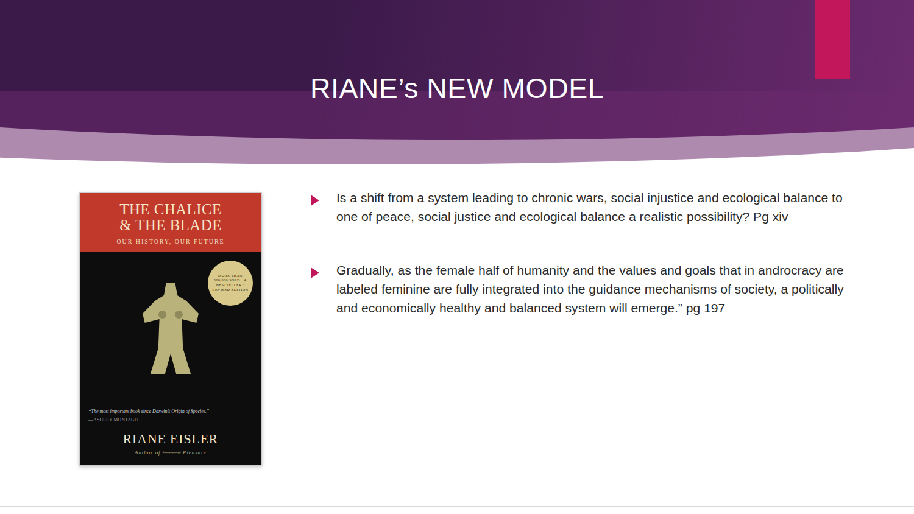RIANE’s NEW MODEL
THE CHALICE
& THE BLADE
OUR HISTORY, OUR FUTURE
More than 500,000 sold · A Bestseller · Revised Edition
“The most important book since Darwin’s Origin of Species.” —ASHLEY MONTAGU
RIANE EISLER
Author of Sacred Pleasure
Is a shift from a system leading to chronic wars, social injustice and ecological balance to one of peace, social justice and ecological balance a realistic possibility? Pg xiv
Gradually, as the female half of humanity and the values and goals that in androcracy are labeled feminine are fully integrated into the guidance mechanisms of society, a politically and economically healthy and balanced system will emerge.” pg 197